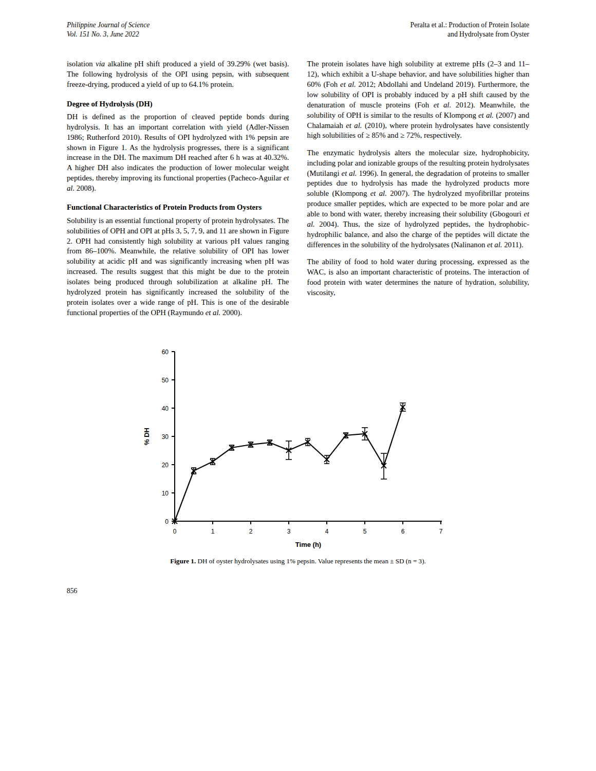Philippine Journal of Science
Vol. 151 No. 3, June 2022
Peralta et al.: Production of Protein Isolate
and Hydrolysate from Oyster
isolation via alkaline pH shift produced a yield of 39.29% (wet basis). The following hydrolysis of the OPI using pepsin, with subsequent freeze-drying, produced a yield of up to 64.1% protein.
Degree of Hydrolysis (DH)
DH is defined as the proportion of cleaved peptide bonds during hydrolysis. It has an important correlation with yield (Adler-Nissen 1986; Rutherford 2010). Results of OPI hydrolyzed with 1% pepsin are shown in Figure 1. As the hydrolysis progresses, there is a significant increase in the DH. The maximum DH reached after 6 h was at 40.32%. A higher DH also indicates the production of lower molecular weight peptides, thereby improving its functional properties (Pacheco-Aguilar et al. 2008).
Functional Characteristics of Protein Products from Oysters
Solubility is an essential functional property of protein hydrolysates. The solubilities of OPH and OPI at pHs 3, 5, 7, 9, and 11 are shown in Figure 2. OPH had consistently high solubility at various pH values ranging from 86–100%. Meanwhile, the relative solubility of OPI has lower solubility at acidic pH and was significantly increasing when pH was increased. The results suggest that this might be due to the protein isolates being produced through solubilization at alkaline pH. The hydrolyzed protein has significantly increased the solubility of the protein isolates over a wide range of pH. This is one of the desirable functional properties of the OPH (Raymundo et al. 2000).
The protein isolates have high solubility at extreme pHs (2–3 and 11–12), which exhibit a U-shape behavior, and have solubilities higher than 60% (Foh et al. 2012; Abdollahi and Undeland 2019). Furthermore, the low solubility of OPI is probably induced by a pH shift caused by the denaturation of muscle proteins (Foh et al. 2012). Meanwhile, the solubility of OPH is similar to the results of Klompong et al. (2007) and Chalamaiah et al. (2010), where protein hydrolysates have consistently high solubilities of ≥ 85% and ≥ 72%, respectively.
The enzymatic hydrolysis alters the molecular size, hydrophobicity, including polar and ionizable groups of the resulting protein hydrolysates (Mutilangi et al. 1996). In general, the degradation of proteins to smaller peptides due to hydrolysis has made the hydrolyzed products more soluble (Klompong et al. 2007). The hydrolyzed myofibrillar proteins produce smaller peptides, which are expected to be more polar and are able to bond with water, thereby increasing their solubility (Gbogouri et al. 2004). Thus, the size of hydrolyzed peptides, the hydrophobic-hydrophilic balance, and also the charge of the peptides will dictate the differences in the solubility of the hydrolysates (Nalinanon et al. 2011).
The ability of food to hold water during processing, expressed as the WAC, is also an important characteristic of proteins. The interaction of food protein with water determines the nature of hydration, solubility, viscosity,
0 10 20 30 40 50 60 0 1 2 3 4 5 6 7 Time (h) % DH
Figure 1. DH of oyster hydrolysates using 1% pepsin. Value represents the mean ± SD (n = 3).
856